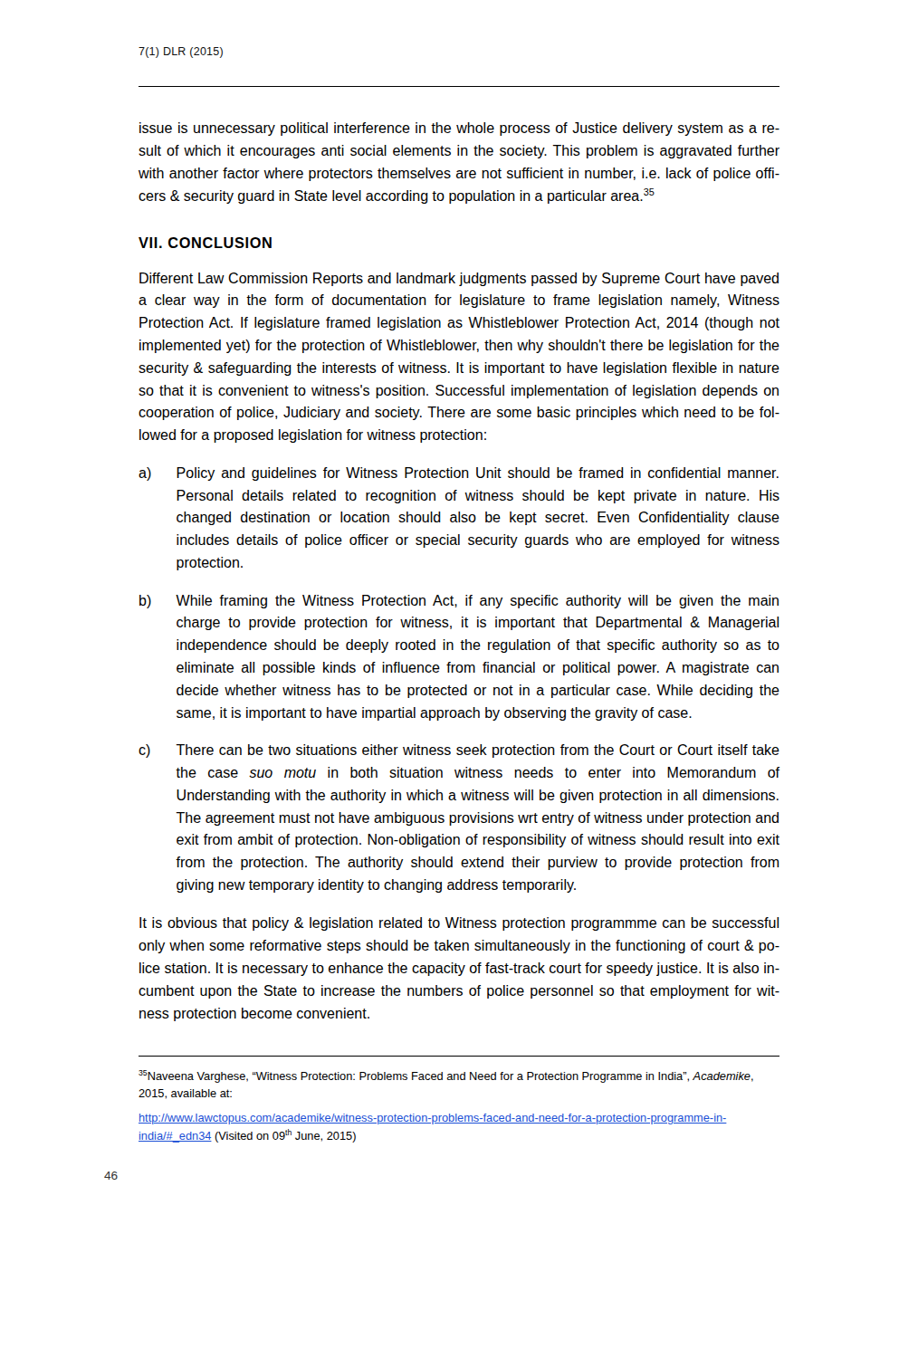7(1) DLR (2015)
issue is unnecessary political interference in the whole process of Justice delivery system as a result of which it encourages anti social elements in the society. This problem is aggravated further with another factor where protectors themselves are not sufficient in number, i.e. lack of police officers & security guard in State level according to population in a particular area.35
VII. Conclusion
Different Law Commission Reports and landmark judgments passed by Supreme Court have paved a clear way in the form of documentation for legislature to frame legislation namely, Witness Protection Act. If legislature framed legislation as Whistleblower Protection Act, 2014 (though not implemented yet) for the protection of Whistleblower, then why shouldn't there be legislation for the security & safeguarding the interests of witness. It is important to have legislation flexible in nature so that it is convenient to witness's position. Successful implementation of legislation depends on cooperation of police, Judiciary and society. There are some basic principles which need to be followed for a proposed legislation for witness protection:
Policy and guidelines for Witness Protection Unit should be framed in confidential manner. Personal details related to recognition of witness should be kept private in nature. His changed destination or location should also be kept secret. Even Confidentiality clause includes details of police officer or special security guards who are employed for witness protection.
While framing the Witness Protection Act, if any specific authority will be given the main charge to provide protection for witness, it is important that Departmental & Managerial independence should be deeply rooted in the regulation of that specific authority so as to eliminate all possible kinds of influence from financial or political power. A magistrate can decide whether witness has to be protected or not in a particular case. While deciding the same, it is important to have impartial approach by observing the gravity of case.
There can be two situations either witness seek protection from the Court or Court itself take the case suo motu in both situation witness needs to enter into Memorandum of Understanding with the authority in which a witness will be given protection in all dimensions. The agreement must not have ambiguous provisions wrt entry of witness under protection and exit from ambit of protection. Non-obligation of responsibility of witness should result into exit from the protection. The authority should extend their purview to provide protection from giving new temporary identity to changing address temporarily.
It is obvious that policy & legislation related to Witness protection programmme can be successful only when some reformative steps should be taken simultaneously in the functioning of court & police station. It is necessary to enhance the capacity of fast-track court for speedy justice. It is also incumbent upon the State to increase the numbers of police personnel so that employment for witness protection become convenient.
35Naveena Varghese, “Witness Protection: Problems Faced and Need for a Protection Programme in India”, Academike, 2015, available at:
http://www.lawctopus.com/academike/witness-protection-problems-faced-and-need-for-a-protection-programme-in-india/#_edn34 (Visited on 09th June, 2015)
46